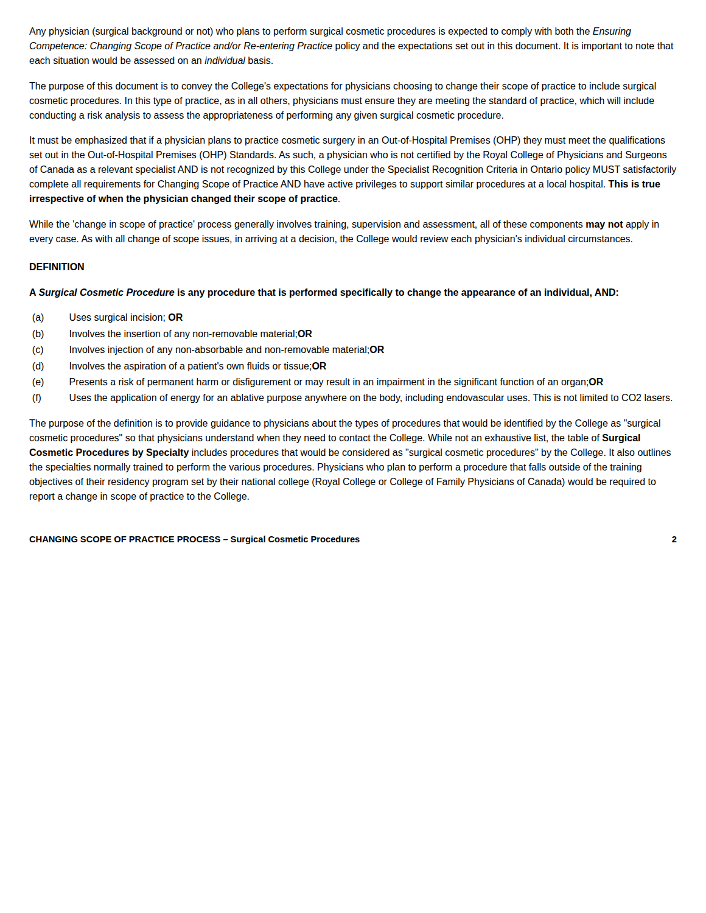Any physician (surgical background or not) who plans to perform surgical cosmetic procedures is expected to comply with both the Ensuring Competence: Changing Scope of Practice and/or Re-entering Practice policy and the expectations set out in this document. It is important to note that each situation would be assessed on an individual basis.
The purpose of this document is to convey the College's expectations for physicians choosing to change their scope of practice to include surgical cosmetic procedures. In this type of practice, as in all others, physicians must ensure they are meeting the standard of practice, which will include conducting a risk analysis to assess the appropriateness of performing any given surgical cosmetic procedure.
It must be emphasized that if a physician plans to practice cosmetic surgery in an Out-of-Hospital Premises (OHP) they must meet the qualifications set out in the Out-of-Hospital Premises (OHP) Standards. As such, a physician who is not certified by the Royal College of Physicians and Surgeons of Canada as a relevant specialist AND is not recognized by this College under the Specialist Recognition Criteria in Ontario policy MUST satisfactorily complete all requirements for Changing Scope of Practice AND have active privileges to support similar procedures at a local hospital. This is true irrespective of when the physician changed their scope of practice.
While the 'change in scope of practice' process generally involves training, supervision and assessment, all of these components may not apply in every case. As with all change of scope issues, in arriving at a decision, the College would review each physician's individual circumstances.
DEFINITION
A Surgical Cosmetic Procedure is any procedure that is performed specifically to change the appearance of an individual, AND:
(a) Uses surgical incision; OR
(b) Involves the insertion of any non-removable material;OR
(c) Involves injection of any non-absorbable and non-removable material;OR
(d) Involves the aspiration of a patient's own fluids or tissue;OR
(e) Presents a risk of permanent harm or disfigurement or may result in an impairment in the significant function of an organ;OR
(f) Uses the application of energy for an ablative purpose anywhere on the body, including endovascular uses. This is not limited to CO2 lasers.
The purpose of the definition is to provide guidance to physicians about the types of procedures that would be identified by the College as "surgical cosmetic procedures" so that physicians understand when they need to contact the College. While not an exhaustive list, the table of Surgical Cosmetic Procedures by Specialty includes procedures that would be considered as "surgical cosmetic procedures" by the College. It also outlines the specialties normally trained to perform the various procedures. Physicians who plan to perform a procedure that falls outside of the training objectives of their residency program set by their national college (Royal College or College of Family Physicians of Canada) would be required to report a change in scope of practice to the College.
CHANGING SCOPE OF PRACTICE PROCESS – Surgical Cosmetic Procedures 2